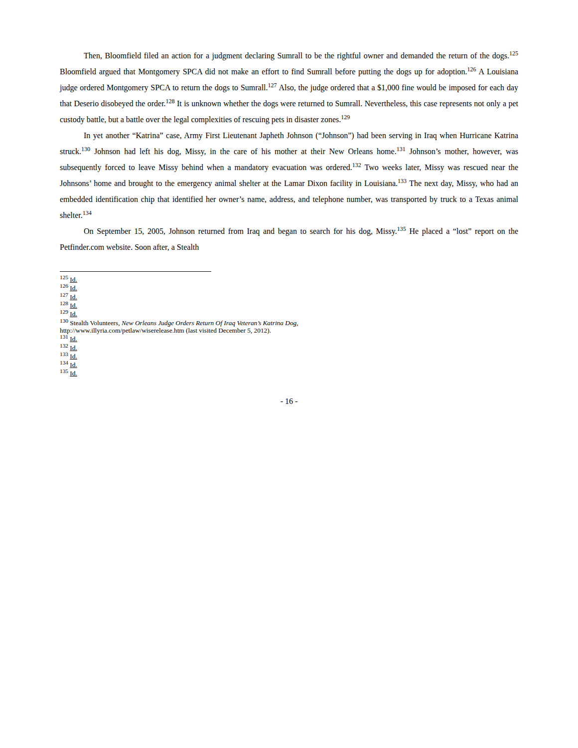Then, Bloomfield filed an action for a judgment declaring Sumrall to be the rightful owner and demanded the return of the dogs.125 Bloomfield argued that Montgomery SPCA did not make an effort to find Sumrall before putting the dogs up for adoption.126 A Louisiana judge ordered Montgomery SPCA to return the dogs to Sumrall.127 Also, the judge ordered that a $1,000 fine would be imposed for each day that Deserio disobeyed the order.128 It is unknown whether the dogs were returned to Sumrall. Nevertheless, this case represents not only a pet custody battle, but a battle over the legal complexities of rescuing pets in disaster zones.129
In yet another “Katrina” case, Army First Lieutenant Japheth Johnson (“Johnson”) had been serving in Iraq when Hurricane Katrina struck.130 Johnson had left his dog, Missy, in the care of his mother at their New Orleans home.131 Johnson’s mother, however, was subsequently forced to leave Missy behind when a mandatory evacuation was ordered.132 Two weeks later, Missy was rescued near the Johnsons’ home and brought to the emergency animal shelter at the Lamar Dixon facility in Louisiana.133 The next day, Missy, who had an embedded identification chip that identified her owner’s name, address, and telephone number, was transported by truck to a Texas animal shelter.134
On September 15, 2005, Johnson returned from Iraq and began to search for his dog, Missy.135 He placed a “lost” report on the Petfinder.com website. Soon after, a Stealth
125 Id.
126 Id.
127 Id.
128 Id.
129 Id.
130 Stealth Volunteers, New Orleans Judge Orders Return Of Iraq Veteran’s Katrina Dog,
http://www.illyria.com/petlaw/wiserelease.htm (last visited December 5, 2012).
131 Id.
132 Id.
133 Id.
134 Id.
135 Id.
- 16 -